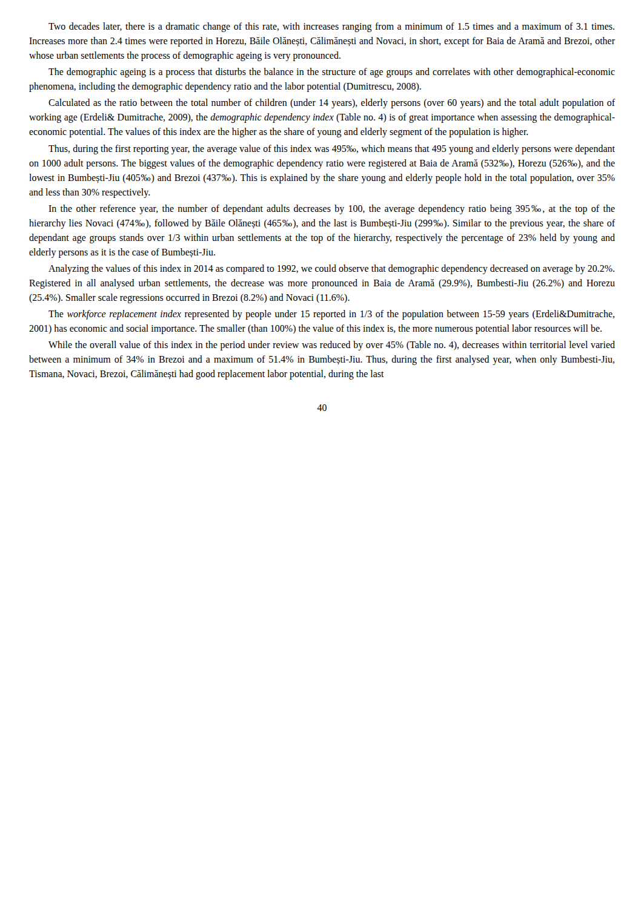Two decades later, there is a dramatic change of this rate, with increases ranging from a minimum of 1.5 times and a maximum of 3.1 times. Increases more than 2.4 times were reported in Horezu, Băile Olănești, Călimănești and Novaci, in short, except for Baia de Aramă and Brezoi, other whose urban settlements the process of demographic ageing is very pronounced.
The demographic ageing is a process that disturbs the balance in the structure of age groups and correlates with other demographical-economic phenomena, including the demographic dependency ratio and the labor potential (Dumitrescu, 2008).
Calculated as the ratio between the total number of children (under 14 years), elderly persons (over 60 years) and the total adult population of working age (Erdeli& Dumitrache, 2009), the demographic dependency index (Table no. 4) is of great importance when assessing the demographical-economic potential. The values of this index are the higher as the share of young and elderly segment of the population is higher.
Thus, during the first reporting year, the average value of this index was 495‰, which means that 495 young and elderly persons were dependant on 1000 adult persons. The biggest values of the demographic dependency ratio were registered at Baia de Aramă (532‰), Horezu (526‰), and the lowest in Bumbești-Jiu (405‰) and Brezoi (437‰). This is explained by the share young and elderly people hold in the total population, over 35% and less than 30% respectively.
In the other reference year, the number of dependant adults decreases by 100, the average dependency ratio being 395‰, at the top of the hierarchy lies Novaci (474‰), followed by Băile Olănești (465‰), and the last is Bumbești-Jiu (299‰). Similar to the previous year, the share of dependant age groups stands over 1/3 within urban settlements at the top of the hierarchy, respectively the percentage of 23% held by young and elderly persons as it is the case of Bumbești-Jiu.
Analyzing the values of this index in 2014 as compared to 1992, we could observe that demographic dependency decreased on average by 20.2%. Registered in all analysed urban settlements, the decrease was more pronounced in Baia de Aramă (29.9%), Bumbesti-Jiu (26.2%) and Horezu (25.4%). Smaller scale regressions occurred in Brezoi (8.2%) and Novaci (11.6%).
The workforce replacement index represented by people under 15 reported in 1/3 of the population between 15-59 years (Erdeli&Dumitrache, 2001) has economic and social importance. The smaller (than 100%) the value of this index is, the more numerous potential labor resources will be.
While the overall value of this index in the period under review was reduced by over 45% (Table no. 4), decreases within territorial level varied between a minimum of 34% in Brezoi and a maximum of 51.4% in Bumbești-Jiu. Thus, during the first analysed year, when only Bumbesti-Jiu, Tismana, Novaci, Brezoi, Călimănești had good replacement labor potential, during the last
40